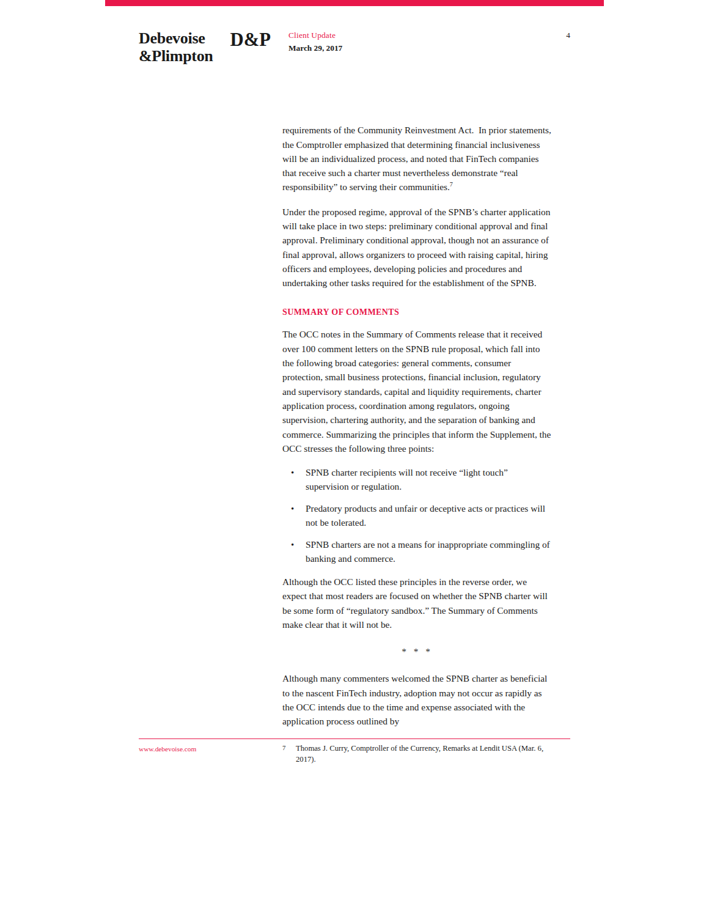Debevoise
&Plimpton
D&P
Client Update
March 29, 2017
4
requirements of the Community Reinvestment Act. In prior statements, the Comptroller emphasized that determining financial inclusiveness will be an individualized process, and noted that FinTech companies that receive such a charter must nevertheless demonstrate “real responsibility” to serving their communities.7
Under the proposed regime, approval of the SPNB’s charter application will take place in two steps: preliminary conditional approval and final approval. Preliminary conditional approval, though not an assurance of final approval, allows organizers to proceed with raising capital, hiring officers and employees, developing policies and procedures and undertaking other tasks required for the establishment of the SPNB.
SUMMARY OF COMMENTS
The OCC notes in the Summary of Comments release that it received over 100 comment letters on the SPNB rule proposal, which fall into the following broad categories: general comments, consumer protection, small business protections, financial inclusion, regulatory and supervisory standards, capital and liquidity requirements, charter application process, coordination among regulators, ongoing supervision, chartering authority, and the separation of banking and commerce. Summarizing the principles that inform the Supplement, the OCC stresses the following three points:
SPNB charter recipients will not receive “light touch” supervision or regulation.
Predatory products and unfair or deceptive acts or practices will not be tolerated.
SPNB charters are not a means for inappropriate commingling of banking and commerce.
Although the OCC listed these principles in the reverse order, we expect that most readers are focused on whether the SPNB charter will be some form of “regulatory sandbox.” The Summary of Comments make clear that it will not be.
* * *
Although many commenters welcomed the SPNB charter as beneficial to the nascent FinTech industry, adoption may not occur as rapidly as the OCC intends due to the time and expense associated with the application process outlined by
7
Thomas J. Curry, Comptroller of the Currency, Remarks at Lendit USA (Mar. 6, 2017).
www.debevoise.com